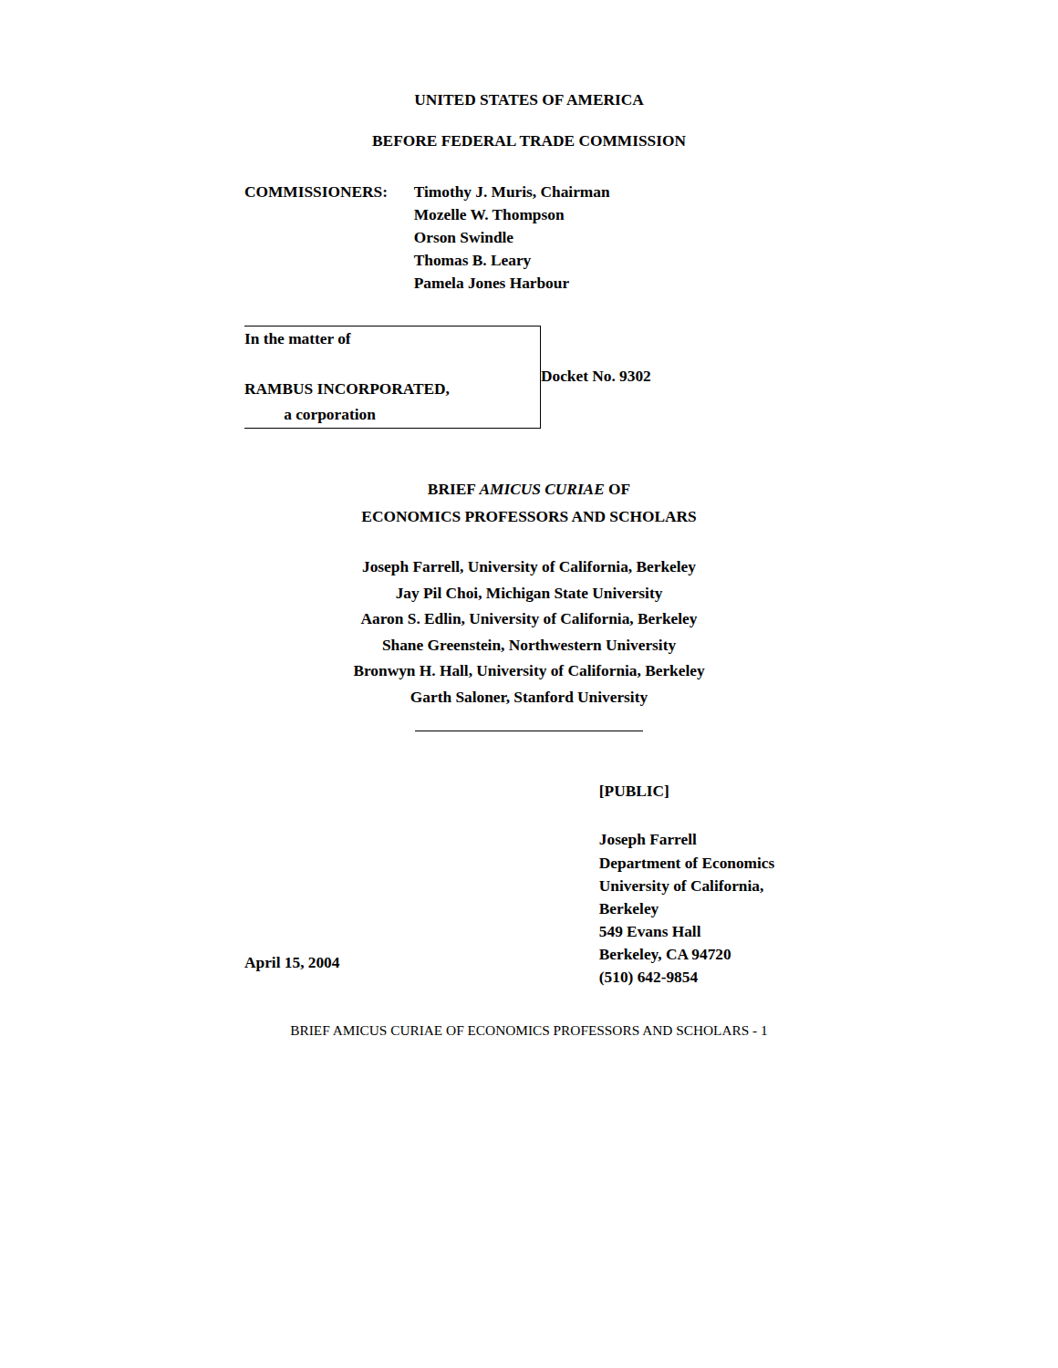UNITED STATES OF AMERICA
BEFORE FEDERAL TRADE COMMISSION
| COMMISSIONERS: | Timothy J. Muris, Chairman Mozelle W. Thompson Orson Swindle Thomas B. Leary Pamela Jones Harbour |
| In the matter of RAMBUS INCORPORATED, a corporation | Docket No. 9302 |
BRIEF AMICUS CURIAE OF
ECONOMICS PROFESSORS AND SCHOLARS
Joseph Farrell, University of California, Berkeley
Jay Pil Choi, Michigan State University
Aaron S. Edlin, University of California, Berkeley
Shane Greenstein, Northwestern University
Bronwyn H. Hall, University of California, Berkeley
Garth Saloner, Stanford University
[PUBLIC]
Joseph Farrell
Department of Economics
University of California, Berkeley
549 Evans Hall
Berkeley, CA 94720
(510) 642-9854
April 15, 2004
BRIEF AMICUS CURIAE OF ECONOMICS PROFESSORS AND SCHOLARS - 1